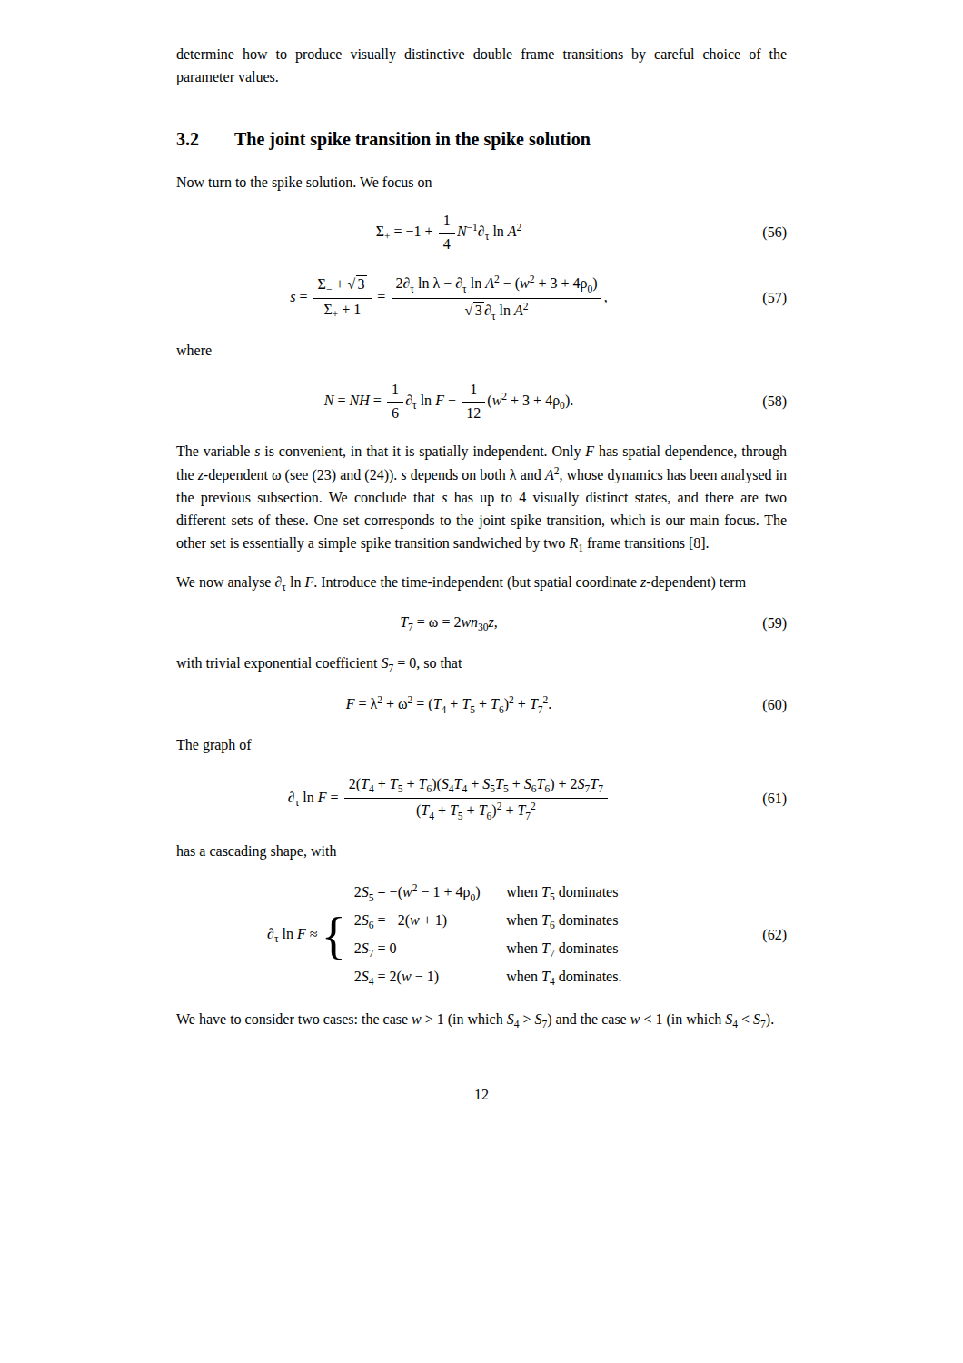determine how to produce visually distinctive double frame transitions by careful choice of the parameter values.
3.2 The joint spike transition in the spike solution
Now turn to the spike solution. We focus on
Σ+ = −1 + 14 N−1∂τ ln A2
(56)
s = Σ− + √3 Σ+ + 1 = 2∂τ ln λ − ∂τ ln A2 − (w2 + 3 + 4ρ0)√3∂τ ln A2,
(57)
where
N = NH = 16∂τ ln F − 112(w2 + 3 + 4ρ0).
(58)
The variable s is convenient, in that it is spatially independent. Only F has spatial dependence, through the z-dependent ω (see (23) and (24)). s depends on both λ and A2, whose dynamics has been analysed in the previous subsection. We conclude that s has up to 4 visually distinct states, and there are two different sets of these. One set corresponds to the joint spike transition, which is our main focus. The other set is essentially a simple spike transition sandwiched by two R1 frame transitions [8].
We now analyse ∂τ ln F. Introduce the time-independent (but spatial coordinate z-dependent) term
T7 = ω = 2wn30z,
(59)
with trivial exponential coefficient S7 = 0, so that
F = λ2 + ω2 = (T4 + T5 + T6)2 + T72.
(60)
The graph of
∂τ ln F = 2(T4 + T5 + T6)(S4T4 + S5T5 + S6T6) + 2S7T7(T4 + T5 + T6)2 + T72
(61)
has a cascading shape, with
∂τ ln F ≈ {
| 2 S 5 = −( w 2 − 1 + 4ρ 0 ) | when T 5 dominates |
| 2 S 6 = −2( w + 1) | when T 6 dominates |
| 2 S 7 = 0 | when T 7 dominates |
| 2 S 4 = 2( w − 1) | when T 4 dominates. |
(62)
We have to consider two cases: the case w > 1 (in which S4 > S7) and the case w < 1 (in which S4 < S7).
12